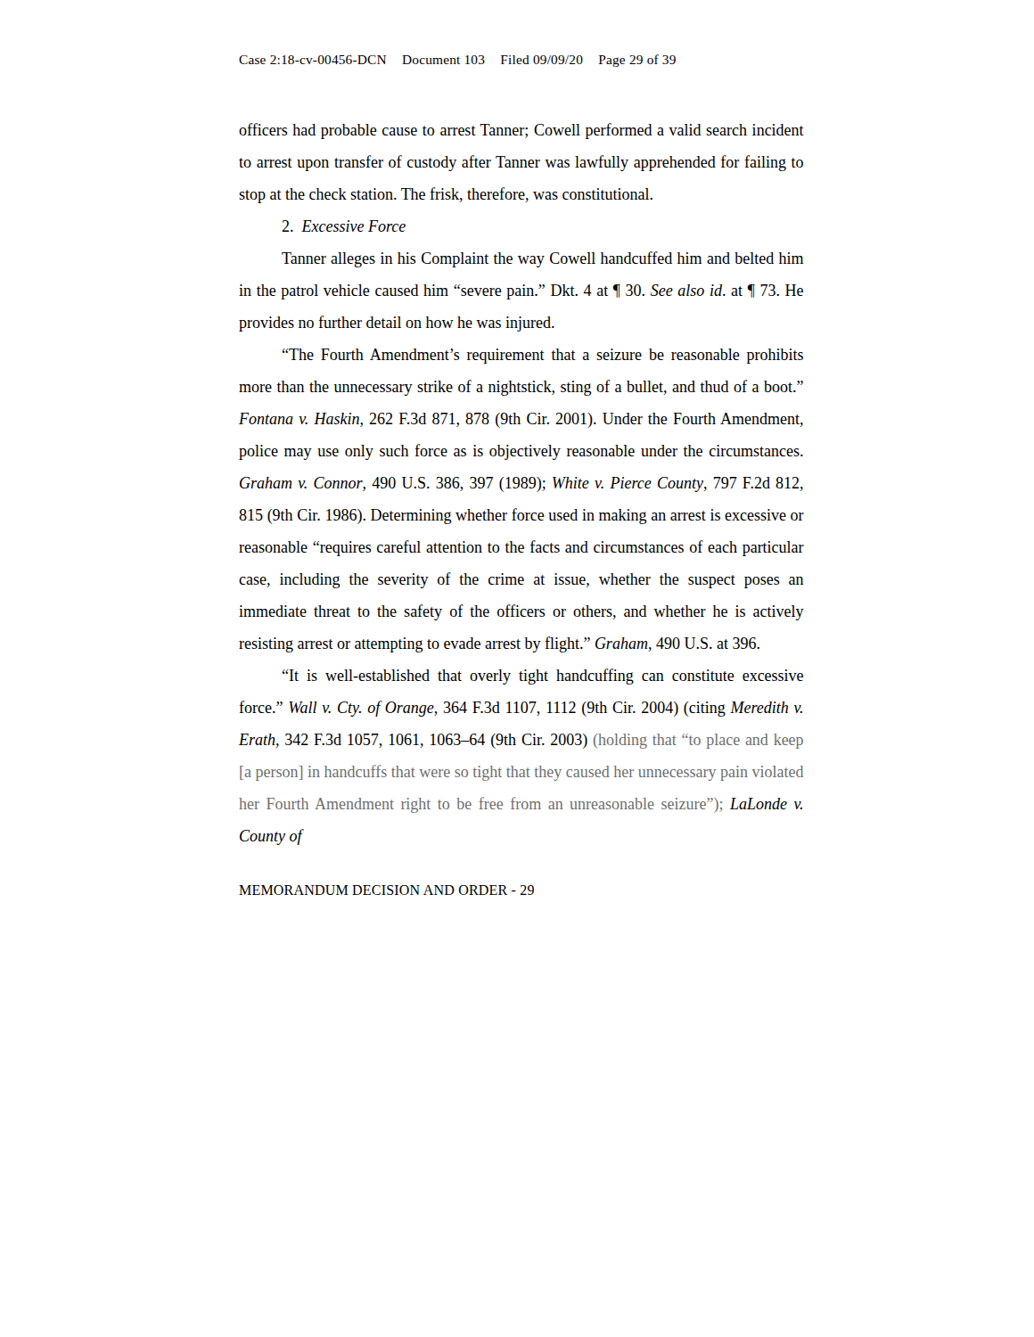Case 2:18-cv-00456-DCN Document 103 Filed 09/09/20 Page 29 of 39
officers had probable cause to arrest Tanner; Cowell performed a valid search incident to arrest upon transfer of custody after Tanner was lawfully apprehended for failing to stop at the check station. The frisk, therefore, was constitutional.
2. Excessive Force
Tanner alleges in his Complaint the way Cowell handcuffed him and belted him in the patrol vehicle caused him “severe pain.” Dkt. 4 at ¶ 30. See also id. at ¶ 73. He provides no further detail on how he was injured.
“The Fourth Amendment’s requirement that a seizure be reasonable prohibits more than the unnecessary strike of a nightstick, sting of a bullet, and thud of a boot.” Fontana v. Haskin, 262 F.3d 871, 878 (9th Cir. 2001). Under the Fourth Amendment, police may use only such force as is objectively reasonable under the circumstances. Graham v. Connor, 490 U.S. 386, 397 (1989); White v. Pierce County, 797 F.2d 812, 815 (9th Cir. 1986). Determining whether force used in making an arrest is excessive or reasonable “requires careful attention to the facts and circumstances of each particular case, including the severity of the crime at issue, whether the suspect poses an immediate threat to the safety of the officers or others, and whether he is actively resisting arrest or attempting to evade arrest by flight.” Graham, 490 U.S. at 396.
“It is well-established that overly tight handcuffing can constitute excessive force.” Wall v. Cty. of Orange, 364 F.3d 1107, 1112 (9th Cir. 2004) (citing Meredith v. Erath, 342 F.3d 1057, 1061, 1063–64 (9th Cir. 2003) (holding that “to place and keep [a person] in handcuffs that were so tight that they caused her unnecessary pain violated her Fourth Amendment right to be free from an unreasonable seizure”); LaLonde v. County of
MEMORANDUM DECISION AND ORDER - 29